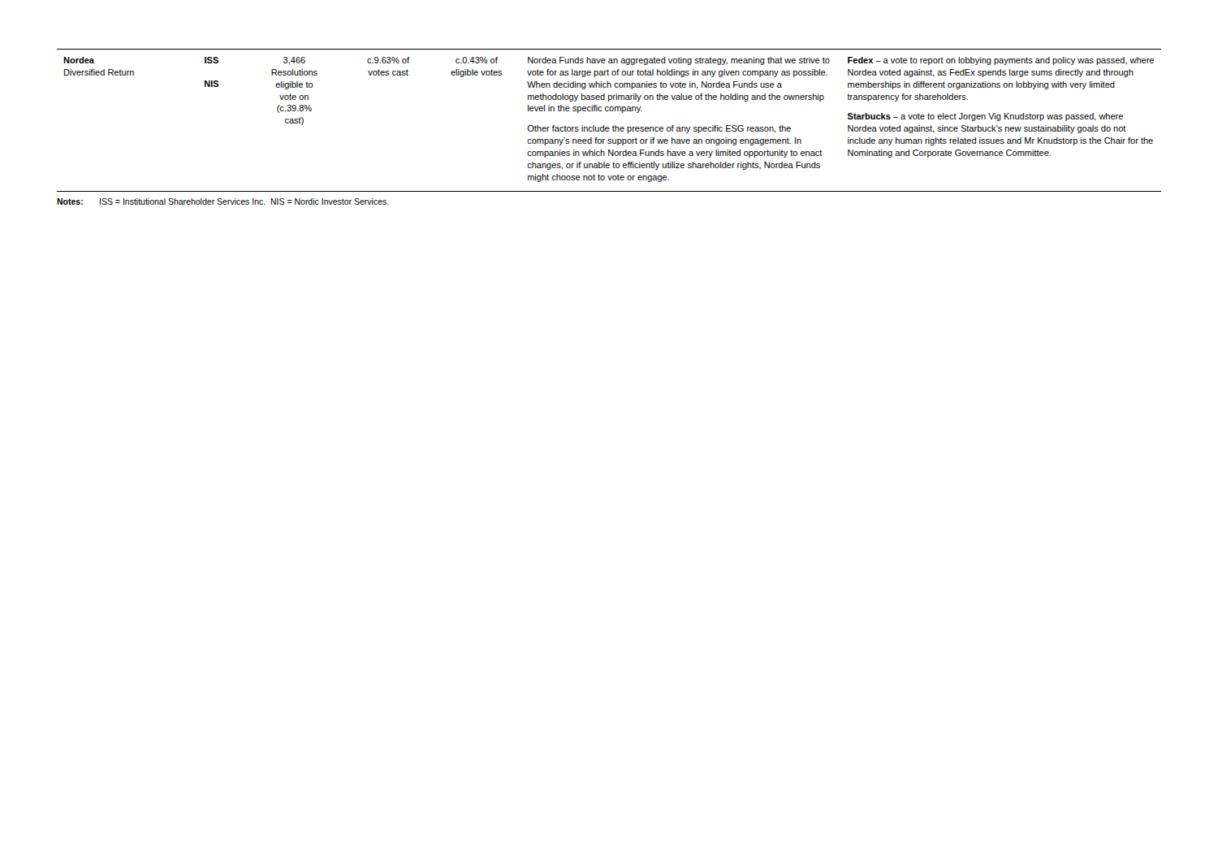| Nordea Diversified Return | ISS NIS | 3,466 Resolutions eligible to vote on (c.39.8% cast) | c.9.63% of votes cast | c.0.43% of eligible votes | Nordea Funds have an aggregated voting strategy, meaning that we strive to vote for as large part of our total holdings in any given company as possible. When deciding which companies to vote in, Nordea Funds use a methodology based primarily on the value of the holding and the ownership level in the specific company. Other factors include the presence of any specific ESG reason, the company’s need for support or if we have an ongoing engagement. In companies in which Nordea Funds have a very limited opportunity to enact changes, or if unable to efficiently utilize shareholder rights, Nordea Funds might choose not to vote or engage. | Fedex – a vote to report on lobbying payments and policy was passed, where Nordea voted against, as FedEx spends large sums directly and through memberships in different organizations on lobbying with very limited transparency for shareholders. Starbucks – a vote to elect Jorgen Vig Knudstorp was passed, where Nordea voted against, since Starbuck’s new sustainability goals do not include any human rights related issues and Mr Knudstorp is the Chair for the Nominating and Corporate Governance Committee. |
Notes: ISS = Institutional Shareholder Services Inc. NIS = Nordic Investor Services.